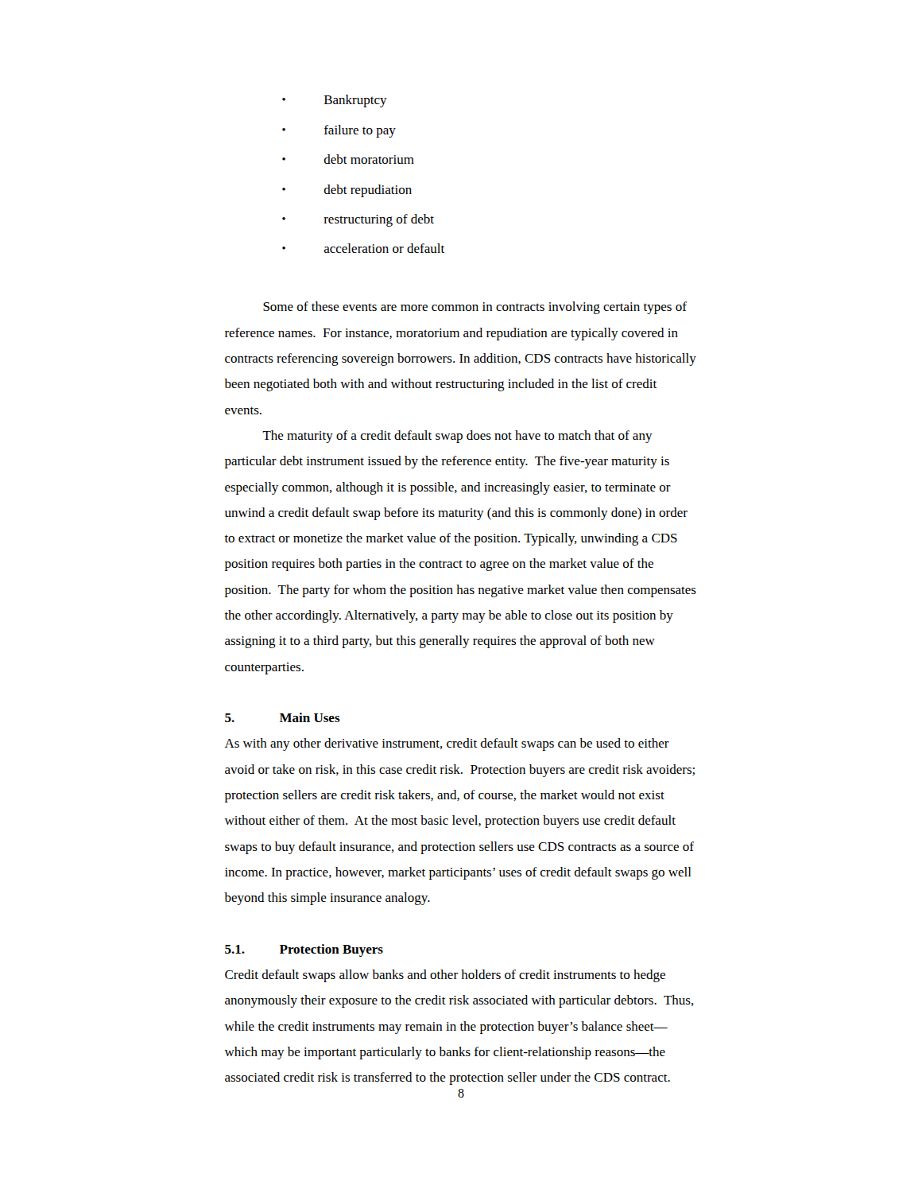Bankruptcy
failure to pay
debt moratorium
debt repudiation
restructuring of debt
acceleration or default
Some of these events are more common in contracts involving certain types of reference names. For instance, moratorium and repudiation are typically covered in contracts referencing sovereign borrowers. In addition, CDS contracts have historically been negotiated both with and without restructuring included in the list of credit events.
The maturity of a credit default swap does not have to match that of any particular debt instrument issued by the reference entity. The five-year maturity is especially common, although it is possible, and increasingly easier, to terminate or unwind a credit default swap before its maturity (and this is commonly done) in order to extract or monetize the market value of the position. Typically, unwinding a CDS position requires both parties in the contract to agree on the market value of the position. The party for whom the position has negative market value then compensates the other accordingly. Alternatively, a party may be able to close out its position by assigning it to a third party, but this generally requires the approval of both new counterparties.
5. Main Uses
As with any other derivative instrument, credit default swaps can be used to either avoid or take on risk, in this case credit risk. Protection buyers are credit risk avoiders; protection sellers are credit risk takers, and, of course, the market would not exist without either of them. At the most basic level, protection buyers use credit default swaps to buy default insurance, and protection sellers use CDS contracts as a source of income. In practice, however, market participants’ uses of credit default swaps go well beyond this simple insurance analogy.
5.1. Protection Buyers
Credit default swaps allow banks and other holders of credit instruments to hedge anonymously their exposure to the credit risk associated with particular debtors. Thus, while the credit instruments may remain in the protection buyer’s balance sheet—which may be important particularly to banks for client-relationship reasons—the associated credit risk is transferred to the protection seller under the CDS contract.
8